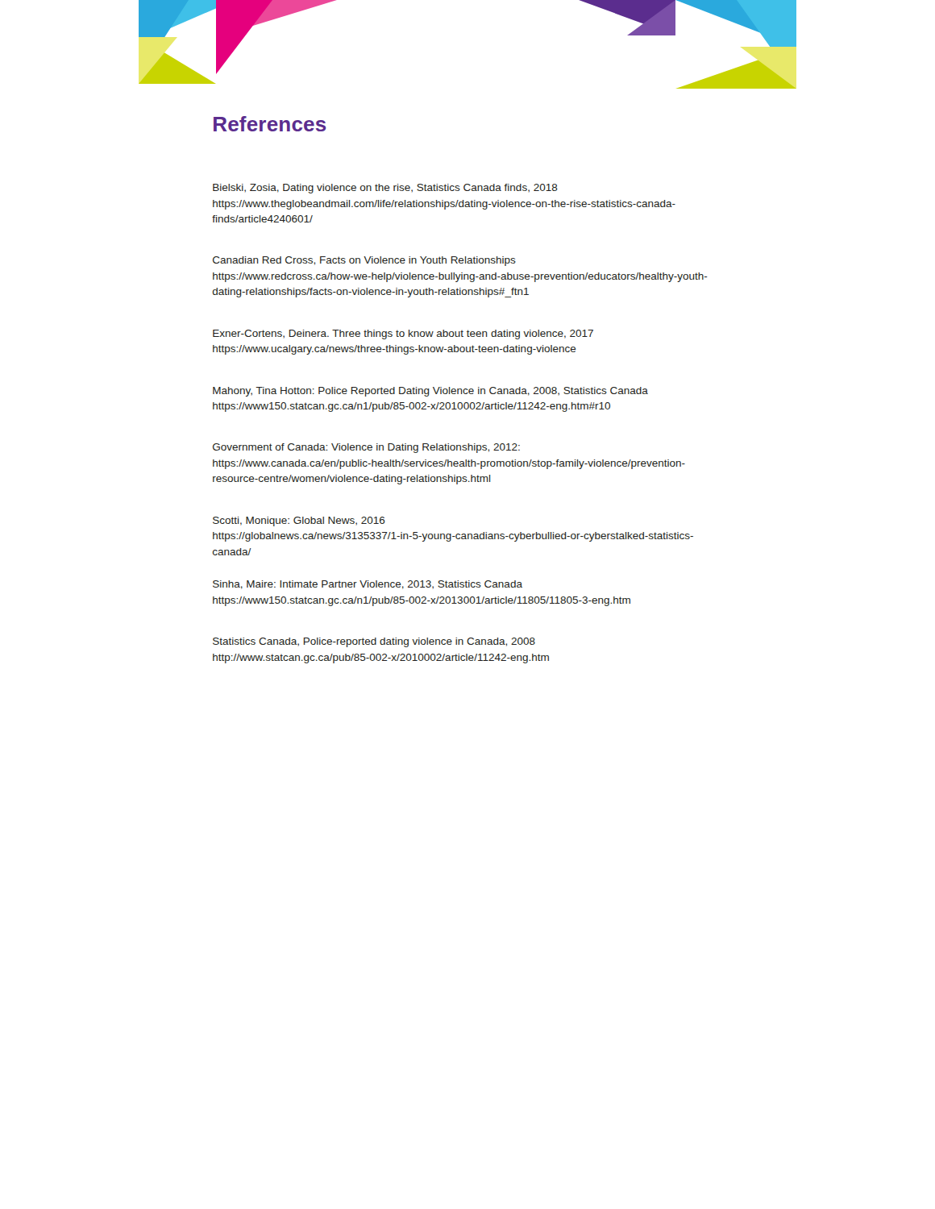References
Bielski, Zosia, Dating violence on the rise, Statistics Canada finds, 2018
https://www.theglobeandmail.com/life/relationships/dating-violence-on-the-rise-statistics-canada-finds/article4240601/
Canadian Red Cross, Facts on Violence in Youth Relationships
https://www.redcross.ca/how-we-help/violence-bullying-and-abuse-prevention/educators/healthy-youth-dating-relationships/facts-on-violence-in-youth-relationships#_ftn1
Exner-Cortens, Deinera. Three things to know about teen dating violence, 2017
https://www.ucalgary.ca/news/three-things-know-about-teen-dating-violence
Mahony, Tina Hotton: Police Reported Dating Violence in Canada, 2008, Statistics Canada
https://www150.statcan.gc.ca/n1/pub/85-002-x/2010002/article/11242-eng.htm#r10
Government of Canada: Violence in Dating Relationships, 2012:
https://www.canada.ca/en/public-health/services/health-promotion/stop-family-violence/prevention-resource-centre/women/violence-dating-relationships.html
Scotti, Monique: Global News, 2016
https://globalnews.ca/news/3135337/1-in-5-young-canadians-cyberbullied-or-cyberstalked-statistics-canada/
Sinha, Maire: Intimate Partner Violence, 2013, Statistics Canada
https://www150.statcan.gc.ca/n1/pub/85-002-x/2013001/article/11805/11805-3-eng.htm
Statistics Canada, Police-reported dating violence in Canada, 2008
http://www.statcan.gc.ca/pub/85-002-x/2010002/article/11242-eng.htm